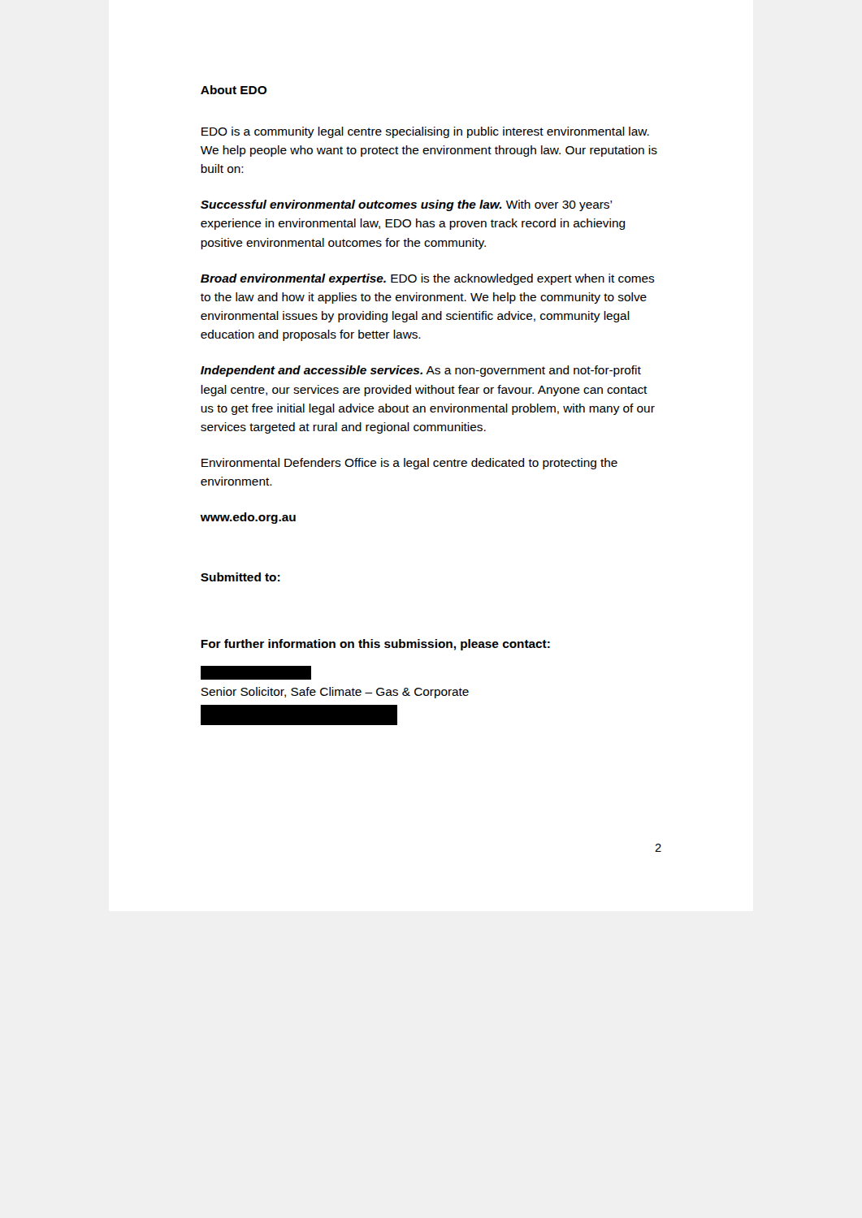About EDO
EDO is a community legal centre specialising in public interest environmental law. We help people who want to protect the environment through law. Our reputation is built on:
Successful environmental outcomes using the law. With over 30 years’ experience in environmental law, EDO has a proven track record in achieving positive environmental outcomes for the community.
Broad environmental expertise. EDO is the acknowledged expert when it comes to the law and how it applies to the environment. We help the community to solve environmental issues by providing legal and scientific advice, community legal education and proposals for better laws.
Independent and accessible services. As a non-government and not-for-profit legal centre, our services are provided without fear or favour. Anyone can contact us to get free initial legal advice about an environmental problem, with many of our services targeted at rural and regional communities.
Environmental Defenders Office is a legal centre dedicated to protecting the environment.
www.edo.org.au
Submitted to:
For further information on this submission, please contact:
Senior Solicitor, Safe Climate – Gas & Corporate
2